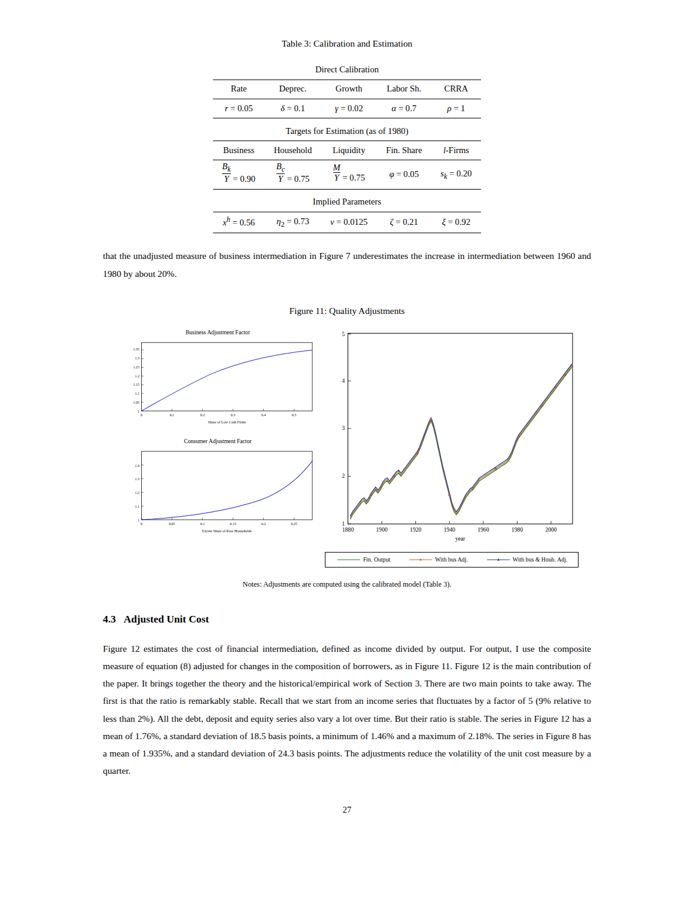Table 3: Calibration and Estimation
| Direct Calibration |
| Rate | Deprec. | Growth | Labor Sh. | CRRA |
| r = 0.05 | δ = 0.1 | γ = 0.02 | α = 0.7 | ρ = 1 |
| Targets for Estimation (as of 1980) |
| Business | Household | Liquidity | Fin. Share | l -Firms |
| B k Y = 0.90 | B c Y = 0.75 | M Y = 0.75 | φ = 0.05 | s k = 0.20 |
| Implied Parameters |
| x h = 0.56 | η 2 = 0.73 | ν = 0.0125 | ζ = 0.21 | ξ = 0.92 |
that the unadjusted measure of business intermediation in Figure 7 underestimates the increase in intermediation between 1960 and 1980 by about 20%.
Figure 11: Quality Adjustments
Business Adjustment Factor
1 1.05 1.1 1.15 1.2 1.25 1.3 1.35 0 0.1 0.2 0.3 0.4 0.5 Share of Low Cash Firms
Consumer Adjustment Factor
1 1.1 1.2 1.3 1.4 0 0.05 0.1 0.15 0.2 0.25 Excess Share of Poor Households
1 2 3 4 5 1880 1900 1920 1940 1960 1980 2000 year
Fin. Output With bus Adj. With bus & Houh. Adj.
Notes: Adjustments are computed using the calibrated model (Table 3).
4.3 Adjusted Unit Cost
Figure 12 estimates the cost of financial intermediation, defined as income divided by output. For output, I use the composite measure of equation (8) adjusted for changes in the composition of borrowers, as in Figure 11. Figure 12 is the main contribution of the paper. It brings together the theory and the historical/empirical work of Section 3. There are two main points to take away. The first is that the ratio is remarkably stable. Recall that we start from an income series that fluctuates by a factor of 5 (9% relative to less than 2%). All the debt, deposit and equity series also vary a lot over time. But their ratio is stable. The series in Figure 12 has a mean of 1.76%, a standard deviation of 18.5 basis points, a minimum of 1.46% and a maximum of 2.18%. The series in Figure 8 has a mean of 1.935%, and a standard deviation of 24.3 basis points. The adjustments reduce the volatility of the unit cost measure by a quarter.
27